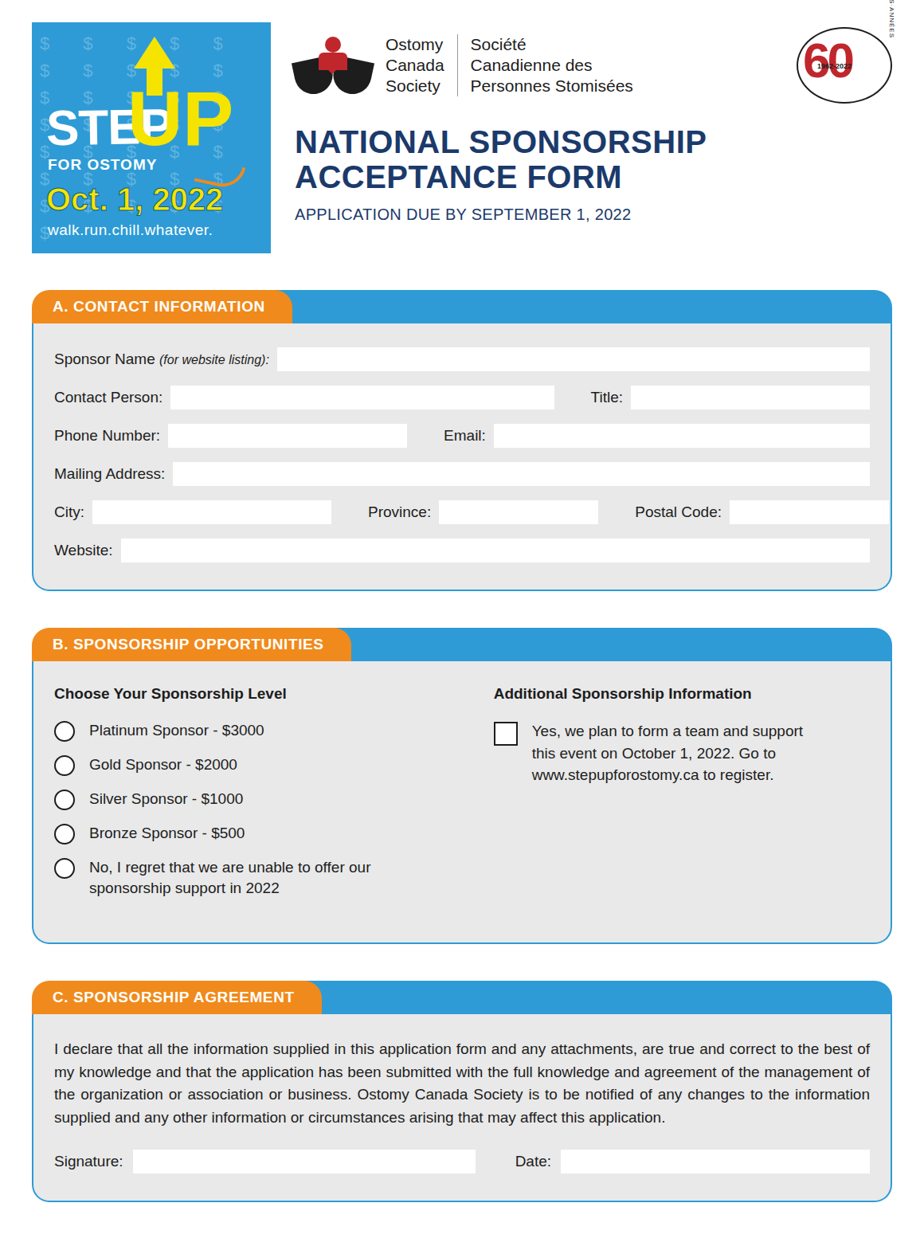$ $ $ $ $ $ $ $ $ $ $ $ $ $ $ $ $ $ $ $ $ $ $ $ $ $ $ $ $ $ $ $ $ $ $ $
STEP
UP
FOR OSTOMY
Oct. 1, 2022
walk.run.chill.whatever.
Ostomy
Canada
Society
Société
Canadienne des
Personnes Stomisées
60
1962-2022
YEARS·ANNÉES
NATIONAL SPONSORSHIP
ACCEPTANCE FORM
APPLICATION DUE BY SEPTEMBER 1, 2022
A. CONTACT INFORMATION
Sponsor Name (for website listing):
Contact Person:
Title:
Phone Number:
Email:
Mailing Address:
City:
Province:
Postal Code:
Website:
B. SPONSORSHIP OPPORTUNITIES
Choose Your Sponsorship Level
Platinum Sponsor - $3000
Gold Sponsor - $2000
Silver Sponsor - $1000
Bronze Sponsor - $500
No, I regret that we are unable to offer our
sponsorship support in 2022
Additional Sponsorship Information
Yes, we plan to form a team and support
this event on October 1, 2022. Go to
www.stepupforostomy.ca to register.
C. SPONSORSHIP AGREEMENT
I declare that all the information supplied in this application form and any attachments, are true and correct to the best of my knowledge and that the application has been submitted with the full knowledge and agreement of the management of the organization or association or business. Ostomy Canada Society is to be notified of any changes to the information supplied and any other information or circumstances arising that may affect this application.
Signature:
Date: